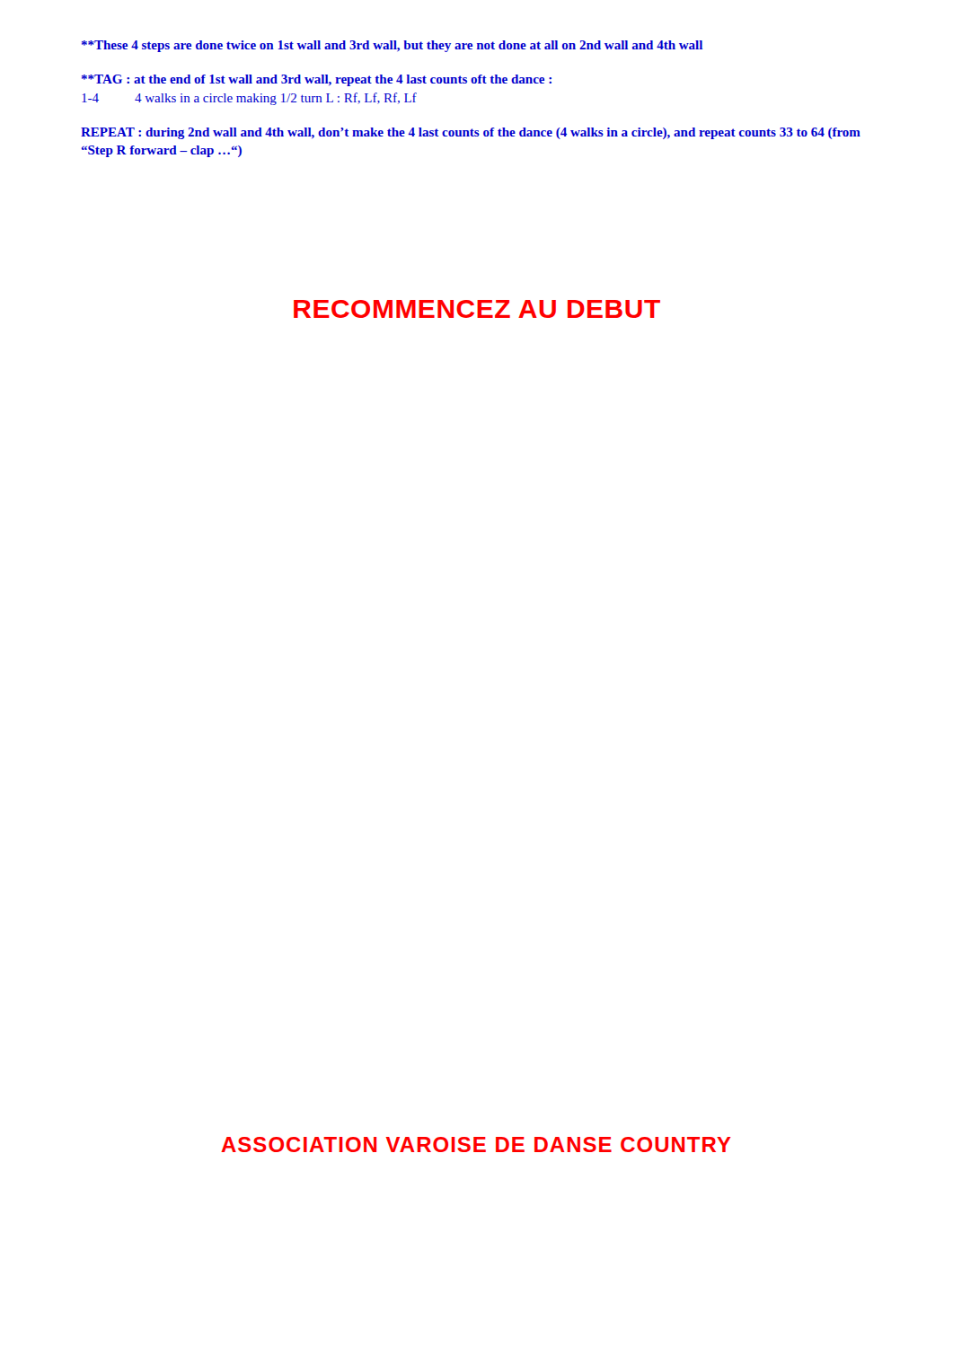**These 4 steps are done twice on 1st wall and 3rd wall, but they are not done at all on 2nd wall and 4th wall
**TAG : at the end of 1st wall and 3rd wall, repeat the 4 last counts oft the dance :
1-44 walks in a circle making 1/2 turn L : Rf, Lf, Rf, Lf
REPEAT : during 2nd wall and 4th wall, don’t make the 4 last counts of the dance (4 walks in a circle), and repeat counts 33 to 64 (from “Step R forward – clap …“)
RECOMMENCEZ AU DEBUT
ASSOCIATION VAROISE DE DANSE COUNTRY